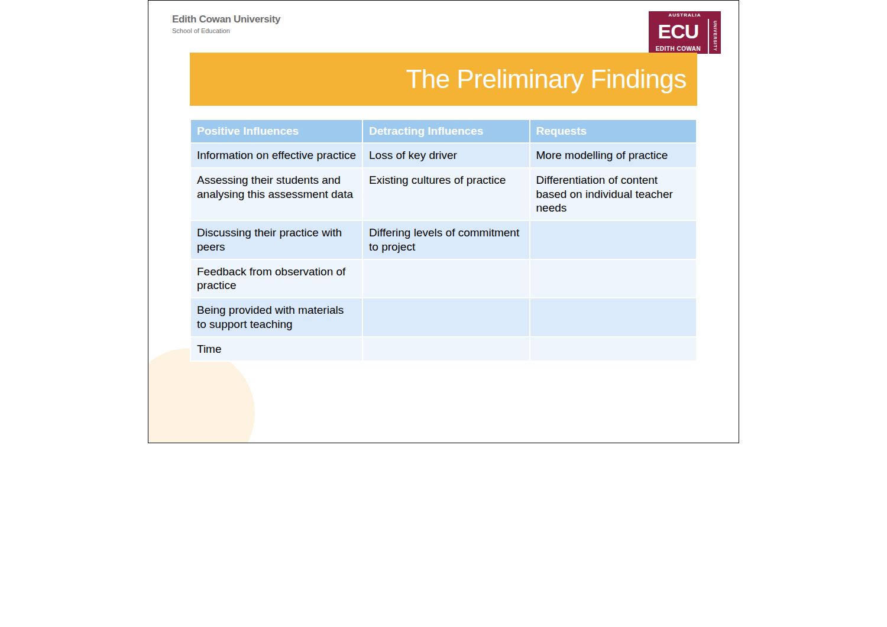Edith Cowan University
School of Education
AUSTRALIA
ECU
UNIVERSITY
EDITH COWAN
The Preliminary Findings
| Positive Influences | Detracting Influences | Requests |
| --- | --- | --- |
| Information on effective practice | Loss of key driver | More modelling of practice |
| Assessing their students and analysing this assessment data | Existing cultures of practice | Differentiation of content based on individual teacher needs |
| Discussing their practice with peers | Differing levels of commitment to project | |
| Feedback from observation of practice | | |
| Being provided with materials to support teaching | | |
| Time | | |